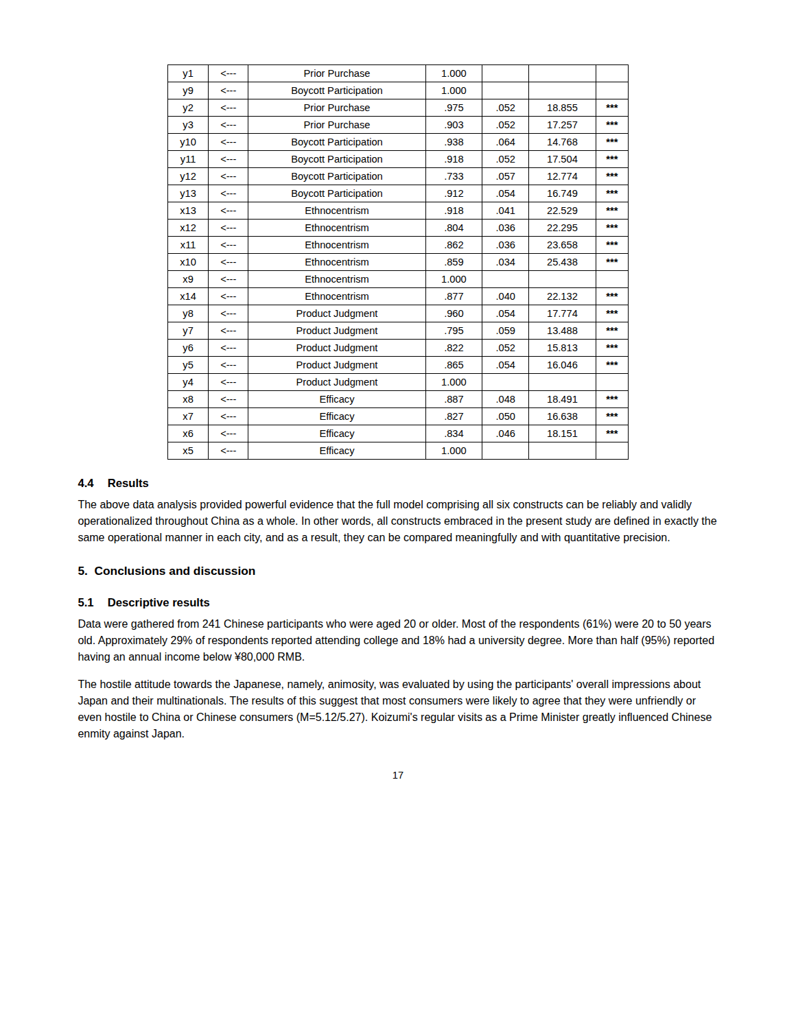| y1 | <--- | Prior Purchase | 1.000 | | | |
| y9 | <--- | Boycott Participation | 1.000 | | | |
| y2 | <--- | Prior Purchase | .975 | .052 | 18.855 | *** |
| y3 | <--- | Prior Purchase | .903 | .052 | 17.257 | *** |
| y10 | <--- | Boycott Participation | .938 | .064 | 14.768 | *** |
| y11 | <--- | Boycott Participation | .918 | .052 | 17.504 | *** |
| y12 | <--- | Boycott Participation | .733 | .057 | 12.774 | *** |
| y13 | <--- | Boycott Participation | .912 | .054 | 16.749 | *** |
| x13 | <--- | Ethnocentrism | .918 | .041 | 22.529 | *** |
| x12 | <--- | Ethnocentrism | .804 | .036 | 22.295 | *** |
| x11 | <--- | Ethnocentrism | .862 | .036 | 23.658 | *** |
| x10 | <--- | Ethnocentrism | .859 | .034 | 25.438 | *** |
| x9 | <--- | Ethnocentrism | 1.000 | | | |
| x14 | <--- | Ethnocentrism | .877 | .040 | 22.132 | *** |
| y8 | <--- | Product Judgment | .960 | .054 | 17.774 | *** |
| y7 | <--- | Product Judgment | .795 | .059 | 13.488 | *** |
| y6 | <--- | Product Judgment | .822 | .052 | 15.813 | *** |
| y5 | <--- | Product Judgment | .865 | .054 | 16.046 | *** |
| y4 | <--- | Product Judgment | 1.000 | | | |
| x8 | <--- | Efficacy | .887 | .048 | 18.491 | *** |
| x7 | <--- | Efficacy | .827 | .050 | 16.638 | *** |
| x6 | <--- | Efficacy | .834 | .046 | 18.151 | *** |
| x5 | <--- | Efficacy | 1.000 | | | |
4.4 Results
The above data analysis provided powerful evidence that the full model comprising all six constructs can be reliably and validly operationalized throughout China as a whole. In other words, all constructs embraced in the present study are defined in exactly the same operational manner in each city, and as a result, they can be compared meaningfully and with quantitative precision.
5. Conclusions and discussion
5.1 Descriptive results
Data were gathered from 241 Chinese participants who were aged 20 or older. Most of the respondents (61%) were 20 to 50 years old. Approximately 29% of respondents reported attending college and 18% had a university degree. More than half (95%) reported having an annual income below ¥80,000 RMB.
The hostile attitude towards the Japanese, namely, animosity, was evaluated by using the participants' overall impressions about Japan and their multinationals. The results of this suggest that most consumers were likely to agree that they were unfriendly or even hostile to China or Chinese consumers (M=5.12/5.27). Koizumi's regular visits as a Prime Minister greatly influenced Chinese enmity against Japan.
17